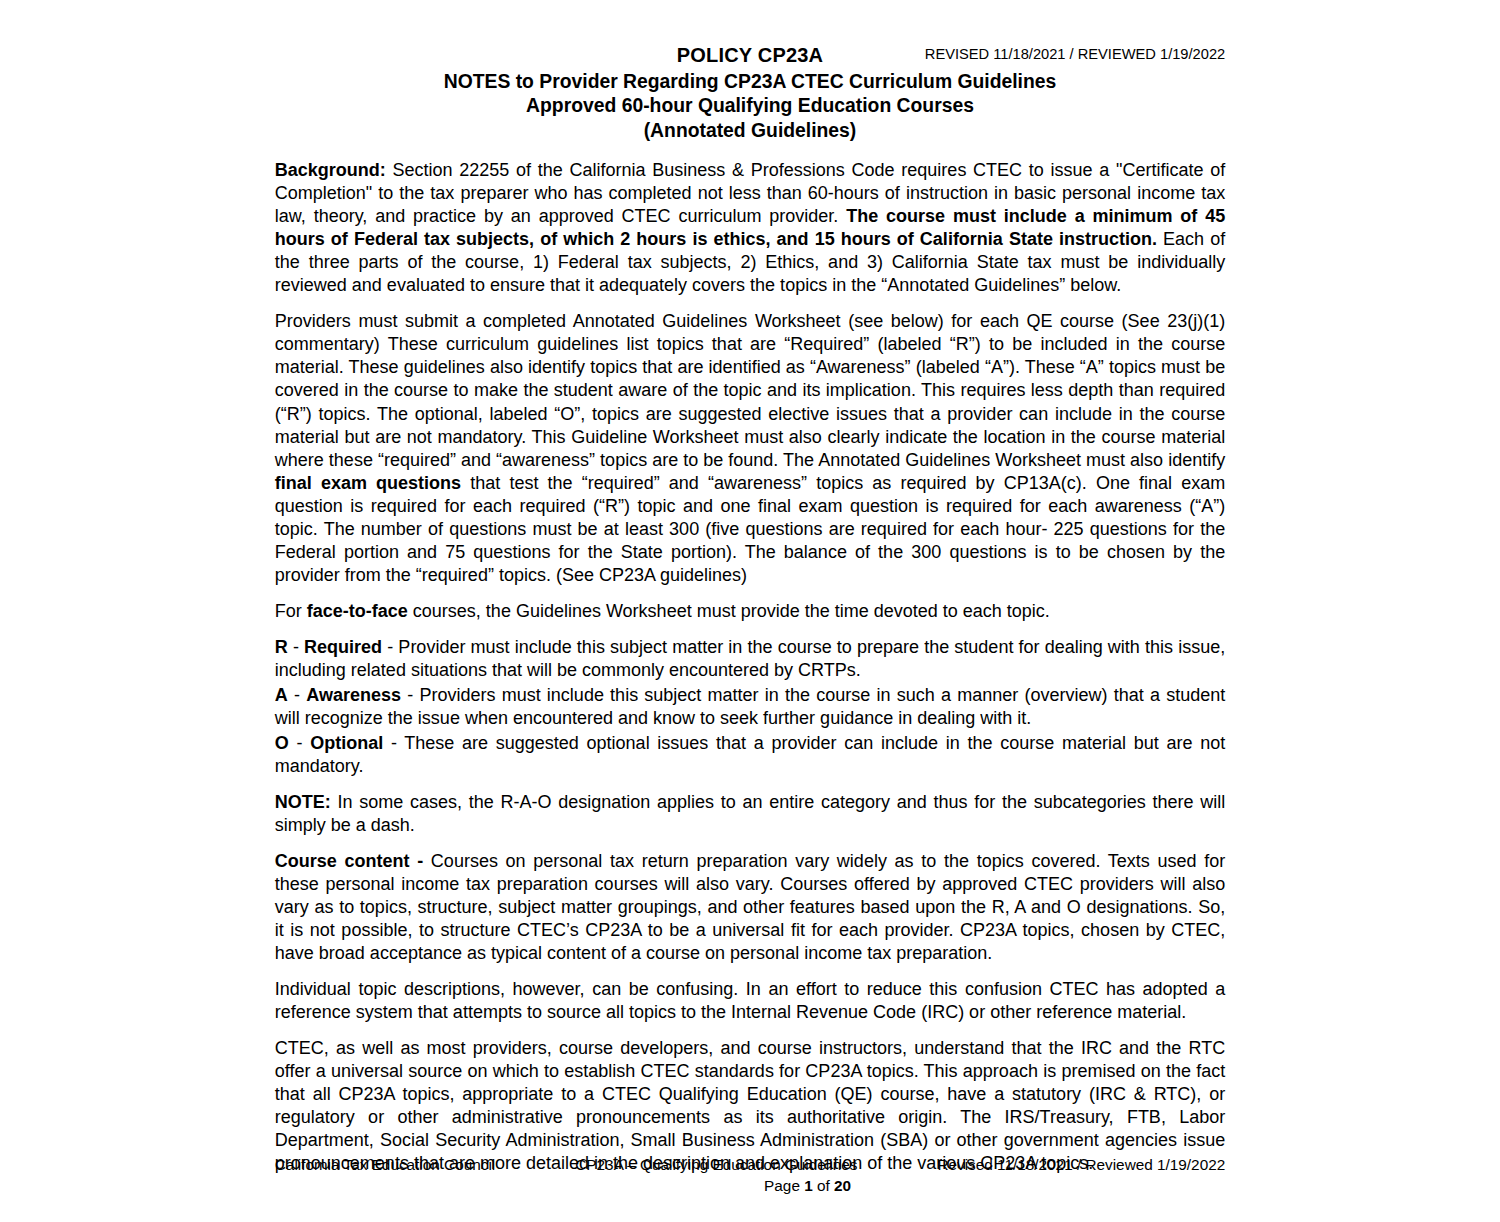REVISED 11/18/2021 / REVIEWED 1/19/2022
POLICY CP23A
NOTES to Provider Regarding CP23A CTEC Curriculum Guidelines
Approved 60-hour Qualifying Education Courses
(Annotated Guidelines)
Background: Section 22255 of the California Business & Professions Code requires CTEC to issue a "Certificate of Completion" to the tax preparer who has completed not less than 60-hours of instruction in basic personal income tax law, theory, and practice by an approved CTEC curriculum provider. The course must include a minimum of 45 hours of Federal tax subjects, of which 2 hours is ethics, and 15 hours of California State instruction. Each of the three parts of the course, 1) Federal tax subjects, 2) Ethics, and 3) California State tax must be individually reviewed and evaluated to ensure that it adequately covers the topics in the “Annotated Guidelines” below.
Providers must submit a completed Annotated Guidelines Worksheet (see below) for each QE course (See 23(j)(1) commentary) These curriculum guidelines list topics that are “Required” (labeled “R”) to be included in the course material. These guidelines also identify topics that are identified as “Awareness” (labeled “A”). These “A” topics must be covered in the course to make the student aware of the topic and its implication. This requires less depth than required (“R”) topics. The optional, labeled “O”, topics are suggested elective issues that a provider can include in the course material but are not mandatory. This Guideline Worksheet must also clearly indicate the location in the course material where these “required” and “awareness” topics are to be found. The Annotated Guidelines Worksheet must also identify final exam questions that test the “required” and “awareness” topics as required by CP13A(c). One final exam question is required for each required (“R”) topic and one final exam question is required for each awareness (“A”) topic. The number of questions must be at least 300 (five questions are required for each hour- 225 questions for the Federal portion and 75 questions for the State portion). The balance of the 300 questions is to be chosen by the provider from the “required” topics. (See CP23A guidelines)
For face-to-face courses, the Guidelines Worksheet must provide the time devoted to each topic.
R - Required - Provider must include this subject matter in the course to prepare the student for dealing with this issue, including related situations that will be commonly encountered by CRTPs.
A - Awareness - Providers must include this subject matter in the course in such a manner (overview) that a student will recognize the issue when encountered and know to seek further guidance in dealing with it.
O - Optional - These are suggested optional issues that a provider can include in the course material but are not mandatory.
NOTE: In some cases, the R-A-O designation applies to an entire category and thus for the subcategories there will simply be a dash.
Course content - Courses on personal tax return preparation vary widely as to the topics covered. Texts used for these personal income tax preparation courses will also vary. Courses offered by approved CTEC providers will also vary as to topics, structure, subject matter groupings, and other features based upon the R, A and O designations. So, it is not possible, to structure CTEC’s CP23A to be a universal fit for each provider. CP23A topics, chosen by CTEC, have broad acceptance as typical content of a course on personal income tax preparation.
Individual topic descriptions, however, can be confusing. In an effort to reduce this confusion CTEC has adopted a reference system that attempts to source all topics to the Internal Revenue Code (IRC) or other reference material.
CTEC, as well as most providers, course developers, and course instructors, understand that the IRC and the RTC offer a universal source on which to establish CTEC standards for CP23A topics. This approach is premised on the fact that all CP23A topics, appropriate to a CTEC Qualifying Education (QE) course, have a statutory (IRC & RTC), or regulatory or other administrative pronouncements as its authoritative origin. The IRS/Treasury, FTB, Labor Department, Social Security Administration, Small Business Administration (SBA) or other government agencies issue pronouncements that are more detailed in the description and explanation of the various CP23A topics.
California Tax Education Council
CP23A – Qualifying Education Guidelines
Revised 11/18/2021 / Reviewed 1/19/2022
Page 1 of 20